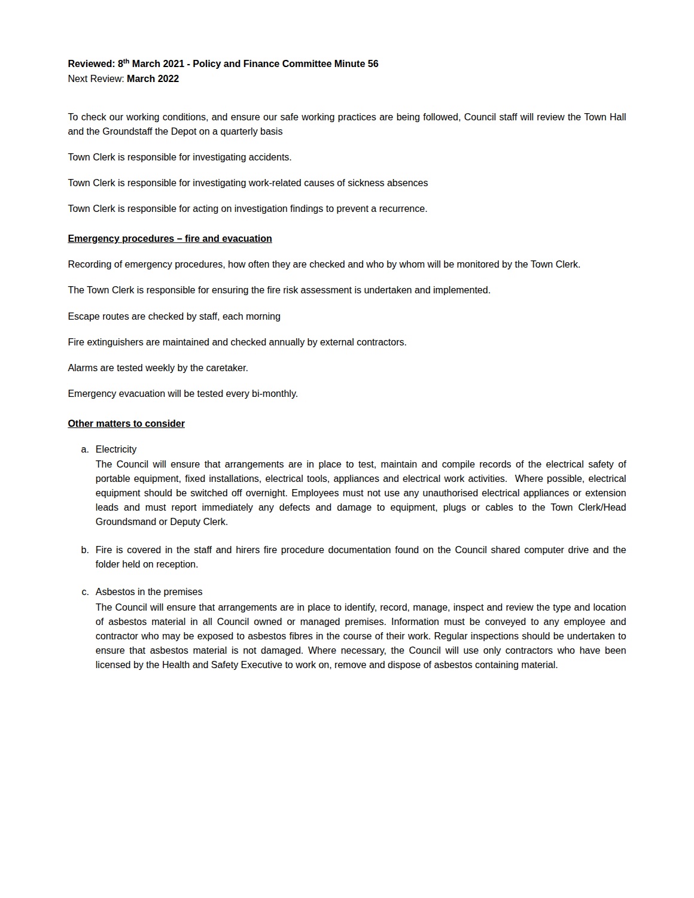Reviewed: 8th March 2021 - Policy and Finance Committee Minute 56
Next Review: March 2022
To check our working conditions, and ensure our safe working practices are being followed, Council staff will review the Town Hall and the Groundstaff the Depot on a quarterly basis
Town Clerk is responsible for investigating accidents.
Town Clerk is responsible for investigating work-related causes of sickness absences
Town Clerk is responsible for acting on investigation findings to prevent a recurrence.
Emergency procedures – fire and evacuation
Recording of emergency procedures, how often they are checked and who by whom will be monitored by the Town Clerk.
The Town Clerk is responsible for ensuring the fire risk assessment is undertaken and implemented.
Escape routes are checked by staff, each morning
Fire extinguishers are maintained and checked annually by external contractors.
Alarms are tested weekly by the caretaker.
Emergency evacuation will be tested every bi-monthly.
Other matters to consider
Electricity
The Council will ensure that arrangements are in place to test, maintain and compile records of the electrical safety of portable equipment, fixed installations, electrical tools, appliances and electrical work activities. Where possible, electrical equipment should be switched off overnight. Employees must not use any unauthorised electrical appliances or extension leads and must report immediately any defects and damage to equipment, plugs or cables to the Town Clerk/Head Groundsmand or Deputy Clerk.
Fire is covered in the staff and hirers fire procedure documentation found on the Council shared computer drive and the folder held on reception.
Asbestos in the premises
The Council will ensure that arrangements are in place to identify, record, manage, inspect and review the type and location of asbestos material in all Council owned or managed premises. Information must be conveyed to any employee and contractor who may be exposed to asbestos fibres in the course of their work. Regular inspections should be undertaken to ensure that asbestos material is not damaged. Where necessary, the Council will use only contractors who have been licensed by the Health and Safety Executive to work on, remove and dispose of asbestos containing material.